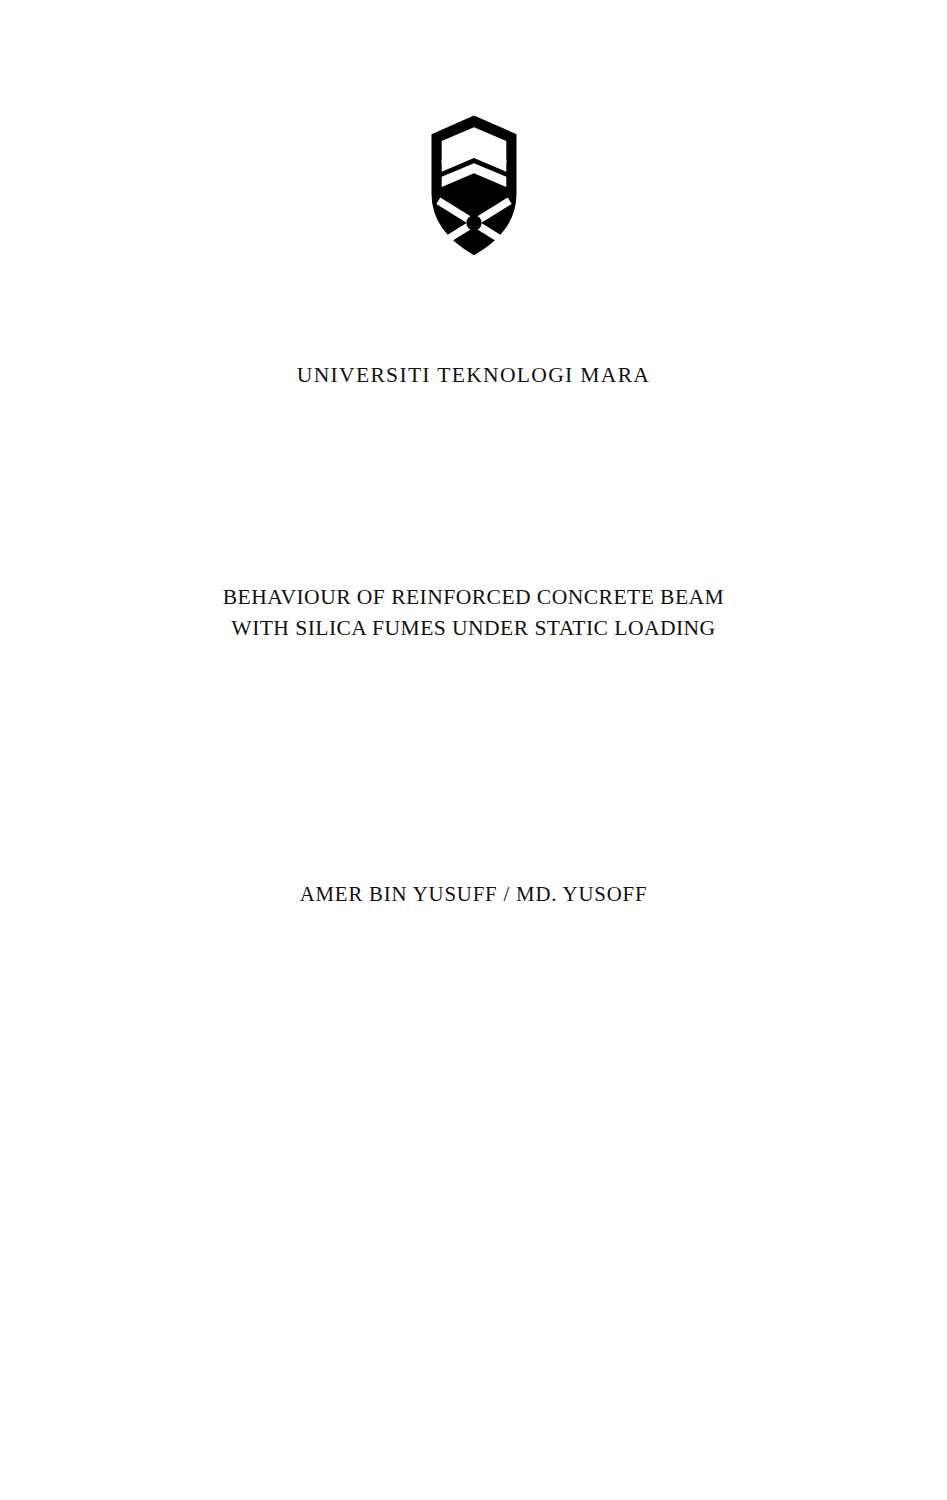UNIVERSITI TEKNOLOGI MARA
BEHAVIOUR OF REINFORCED CONCRETE BEAM
WITH SILICA FUMES UNDER STATIC LOADING
AMER BIN YUSUFF / MD. YUSOFF